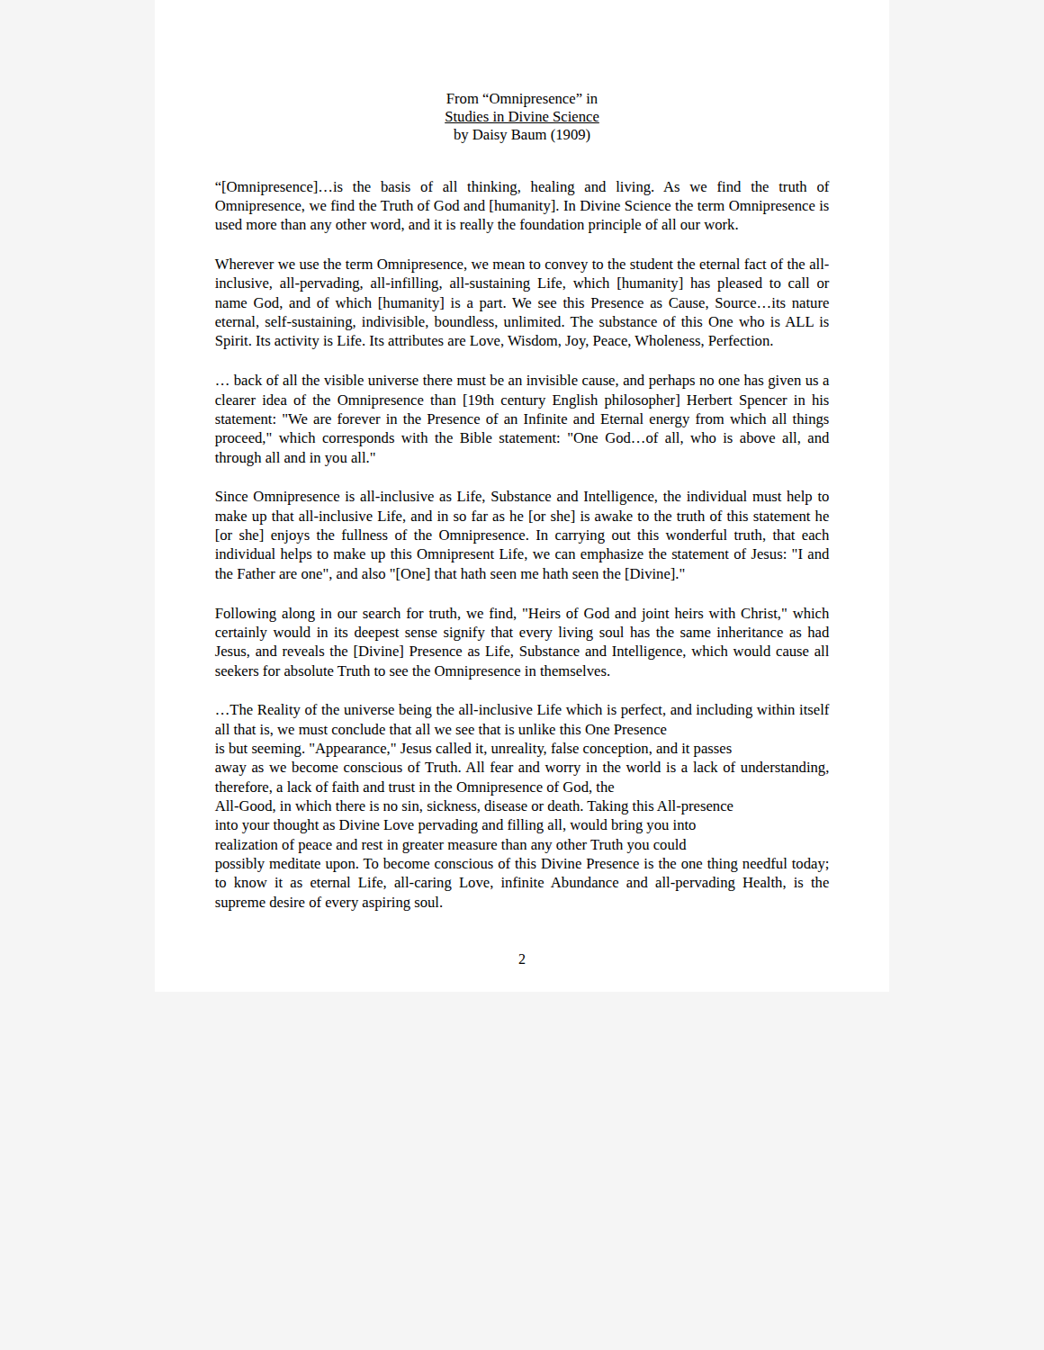From “Omnipresence” in Studies in Divine Science by Daisy Baum (1909)
“[Omnipresence]…is the basis of all thinking, healing and living. As we find the truth of Omnipresence, we find the Truth of God and [humanity]. In Divine Science the term Omnipresence is used more than any other word, and it is really the foundation principle of all our work.
Wherever we use the term Omnipresence, we mean to convey to the student the eternal fact of the all-inclusive, all-pervading, all-infilling, all-sustaining Life, which [humanity] has pleased to call or name God, and of which [humanity] is a part. We see this Presence as Cause, Source…its nature eternal, self-sustaining, indivisible, boundless, unlimited. The substance of this One who is ALL is Spirit. Its activity is Life. Its attributes are Love, Wisdom, Joy, Peace, Wholeness, Perfection.
… back of all the visible universe there must be an invisible cause, and perhaps no one has given us a clearer idea of the Omnipresence than [19th century English philosopher] Herbert Spencer in his statement: "We are forever in the Presence of an Infinite and Eternal energy from which all things proceed," which corresponds with the Bible statement: "One God…of all, who is above all, and through all and in you all."
Since Omnipresence is all-inclusive as Life, Substance and Intelligence, the individual must help to make up that all-inclusive Life, and in so far as he [or she] is awake to the truth of this statement he [or she] enjoys the fullness of the Omnipresence. In carrying out this wonderful truth, that each individual helps to make up this Omnipresent Life, we can emphasize the statement of Jesus: "I and the Father are one", and also "[One] that hath seen me hath seen the [Divine]."
Following along in our search for truth, we find, "Heirs of God and joint heirs with Christ," which certainly would in its deepest sense signify that every living soul has the same inheritance as had Jesus, and reveals the [Divine] Presence as Life, Substance and Intelligence, which would cause all seekers for absolute Truth to see the Omnipresence in themselves.
…The Reality of the universe being the all-inclusive Life which is perfect, and including within itself all that is, we must conclude that all we see that is unlike this One Presence
is but seeming. "Appearance," Jesus called it, unreality, false conception, and it passes
away as we become conscious of Truth. All fear and worry in the world is a lack of understanding, therefore, a lack of faith and trust in the Omnipresence of God, the
All-Good, in which there is no sin, sickness, disease or death. Taking this All-presence
into your thought as Divine Love pervading and filling all, would bring you into
realization of peace and rest in greater measure than any other Truth you could
possibly meditate upon. To become conscious of this Divine Presence is the one thing needful today; to know it as eternal Life, all-caring Love, infinite Abundance and all-pervading Health, is the supreme desire of every aspiring soul.
2